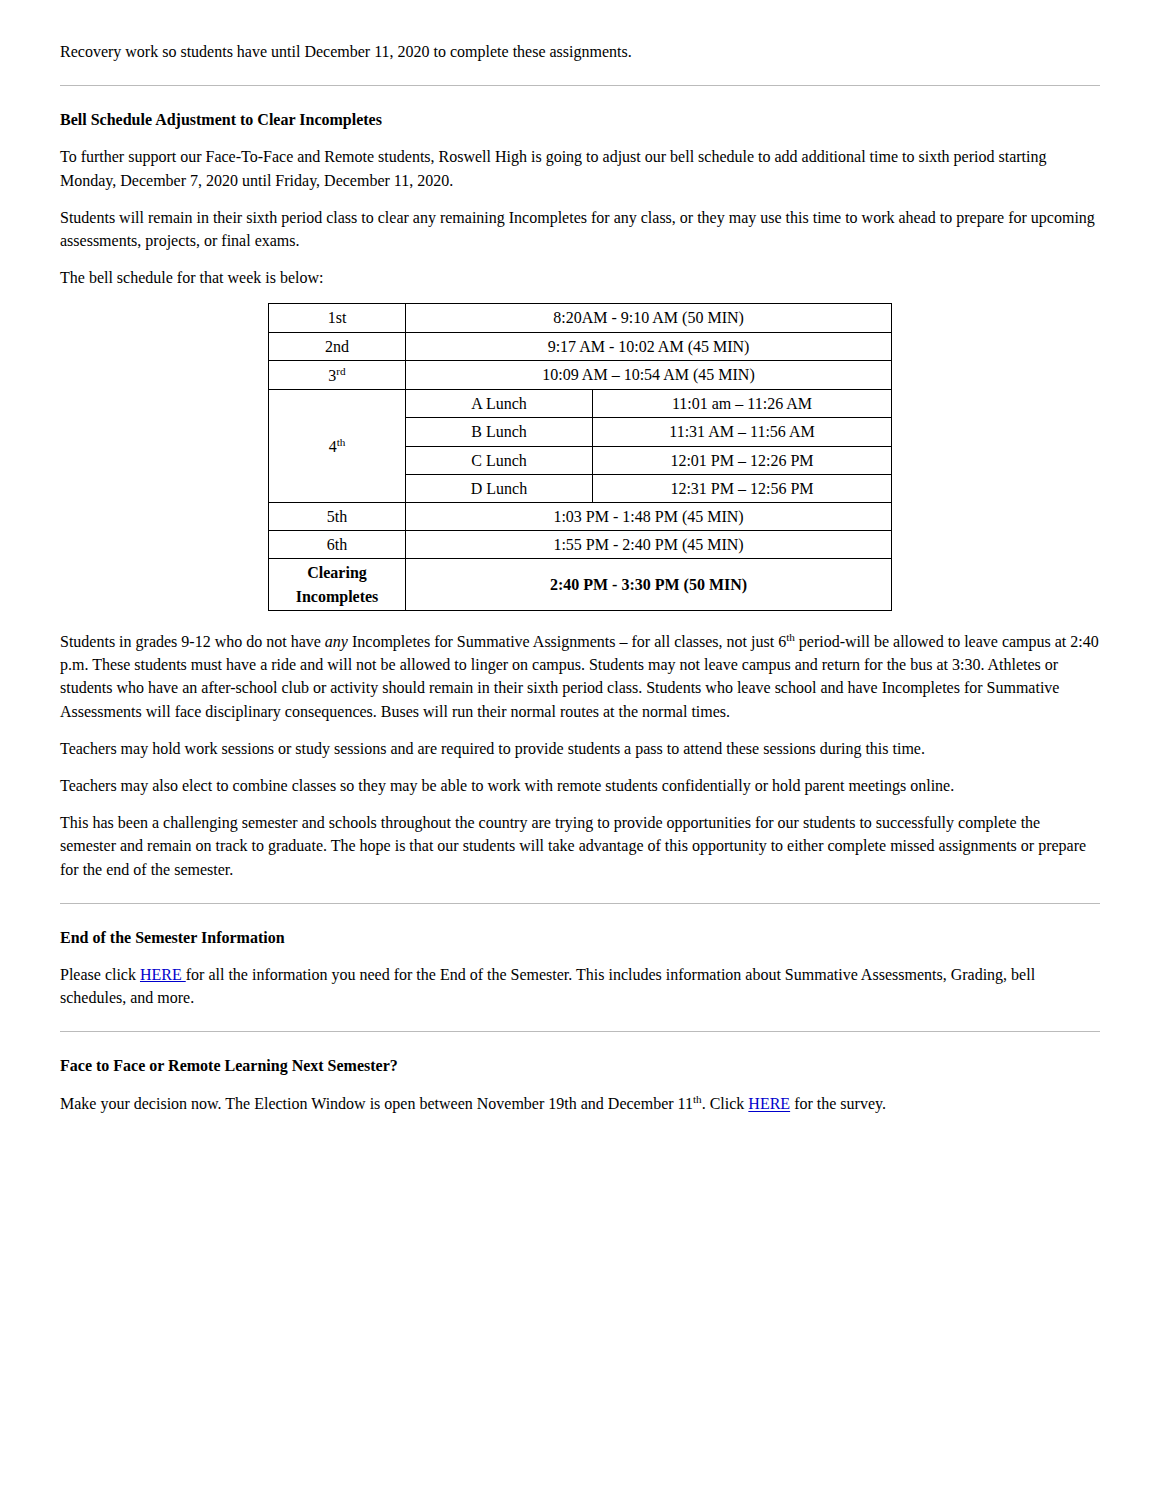Recovery work so students have until December 11, 2020 to complete these assignments.
Bell Schedule Adjustment to Clear Incompletes
To further support our Face-To-Face and Remote students, Roswell High is going to adjust our bell schedule to add additional time to sixth period starting Monday, December 7, 2020 until Friday, December 11, 2020.
Students will remain in their sixth period class to clear any remaining Incompletes for any class, or they may use this time to work ahead to prepare for upcoming assessments, projects, or final exams.
The bell schedule for that week is below:
| 1st | 8:20AM - 9:10 AM (50 MIN) |
| 2nd | 9:17 AM - 10:02 AM (45 MIN) |
| 3 rd | 10:09 AM – 10:54 AM (45 MIN) |
| 4 th | A Lunch | 11:01 am – 11:26 AM |
| B Lunch | 11:31 AM – 11:56 AM |
| C Lunch | 12:01 PM – 12:26 PM |
| D Lunch | 12:31 PM – 12:56 PM |
| 5th | 1:03 PM - 1:48 PM (45 MIN) |
| 6th | 1:55 PM - 2:40 PM (45 MIN) |
| Clearing Incompletes | 2:40 PM - 3:30 PM (50 MIN) |
Students in grades 9-12 who do not have any Incompletes for Summative Assignments – for all classes, not just 6th period-will be allowed to leave campus at 2:40 p.m. These students must have a ride and will not be allowed to linger on campus. Students may not leave campus and return for the bus at 3:30. Athletes or students who have an after-school club or activity should remain in their sixth period class. Students who leave school and have Incompletes for Summative Assessments will face disciplinary consequences. Buses will run their normal routes at the normal times.
Teachers may hold work sessions or study sessions and are required to provide students a pass to attend these sessions during this time.
Teachers may also elect to combine classes so they may be able to work with remote students confidentially or hold parent meetings online.
This has been a challenging semester and schools throughout the country are trying to provide opportunities for our students to successfully complete the semester and remain on track to graduate. The hope is that our students will take advantage of this opportunity to either complete missed assignments or prepare for the end of the semester.
End of the Semester Information
Please click HERE for all the information you need for the End of the Semester. This includes information about Summative Assessments, Grading, bell schedules, and more.
Face to Face or Remote Learning Next Semester?
Make your decision now. The Election Window is open between November 19th and December 11th. Click HERE for the survey.